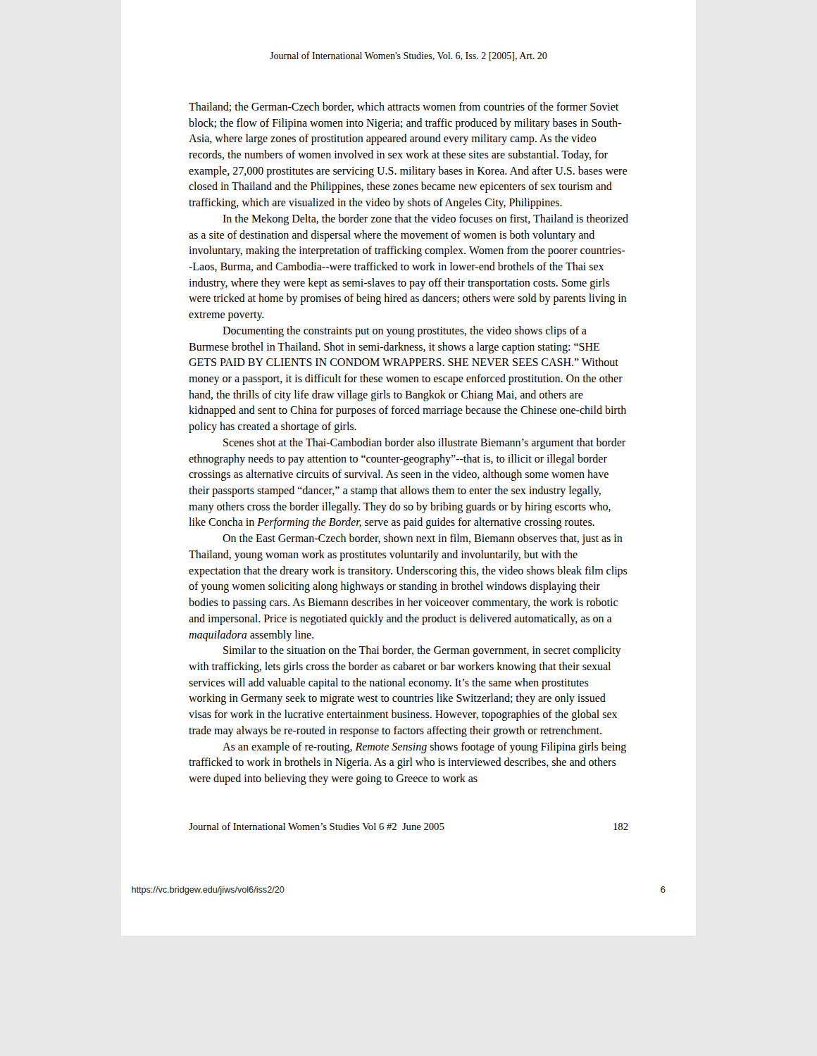Journal of International Women's Studies, Vol. 6, Iss. 2 [2005], Art. 20
Thailand; the German-Czech border, which attracts women from countries of the former Soviet block; the flow of Filipina women into Nigeria; and traffic produced by military bases in South-Asia, where large zones of prostitution appeared around every military camp. As the video records, the numbers of women involved in sex work at these sites are substantial. Today, for example, 27,000 prostitutes are servicing U.S. military bases in Korea. And after U.S. bases were closed in Thailand and the Philippines, these zones became new epicenters of sex tourism and trafficking, which are visualized in the video by shots of Angeles City, Philippines.
In the Mekong Delta, the border zone that the video focuses on first, Thailand is theorized as a site of destination and dispersal where the movement of women is both voluntary and involuntary, making the interpretation of trafficking complex. Women from the poorer countries--Laos, Burma, and Cambodia--were trafficked to work in lower-end brothels of the Thai sex industry, where they were kept as semi-slaves to pay off their transportation costs. Some girls were tricked at home by promises of being hired as dancers; others were sold by parents living in extreme poverty.
Documenting the constraints put on young prostitutes, the video shows clips of a Burmese brothel in Thailand. Shot in semi-darkness, it shows a large caption stating: “SHE GETS PAID BY CLIENTS IN CONDOM WRAPPERS. SHE NEVER SEES CASH.” Without money or a passport, it is difficult for these women to escape enforced prostitution. On the other hand, the thrills of city life draw village girls to Bangkok or Chiang Mai, and others are kidnapped and sent to China for purposes of forced marriage because the Chinese one-child birth policy has created a shortage of girls.
Scenes shot at the Thai-Cambodian border also illustrate Biemann’s argument that border ethnography needs to pay attention to “counter-geography”--that is, to illicit or illegal border crossings as alternative circuits of survival. As seen in the video, although some women have their passports stamped “dancer,” a stamp that allows them to enter the sex industry legally, many others cross the border illegally. They do so by bribing guards or by hiring escorts who, like Concha in Performing the Border, serve as paid guides for alternative crossing routes.
On the East German-Czech border, shown next in film, Biemann observes that, just as in Thailand, young woman work as prostitutes voluntarily and involuntarily, but with the expectation that the dreary work is transitory. Underscoring this, the video shows bleak film clips of young women soliciting along highways or standing in brothel windows displaying their bodies to passing cars. As Biemann describes in her voiceover commentary, the work is robotic and impersonal. Price is negotiated quickly and the product is delivered automatically, as on a maquiladora assembly line.
Similar to the situation on the Thai border, the German government, in secret complicity with trafficking, lets girls cross the border as cabaret or bar workers knowing that their sexual services will add valuable capital to the national economy. It’s the same when prostitutes working in Germany seek to migrate west to countries like Switzerland; they are only issued visas for work in the lucrative entertainment business. However, topographies of the global sex trade may always be re-routed in response to factors affecting their growth or retrenchment.
As an example of re-routing, Remote Sensing shows footage of young Filipina girls being trafficked to work in brothels in Nigeria. As a girl who is interviewed describes, she and others were duped into believing they were going to Greece to work as
Journal of International Women’s Studies Vol 6 #2 June 2005
182
https://vc.bridgew.edu/jiws/vol6/iss2/20
6